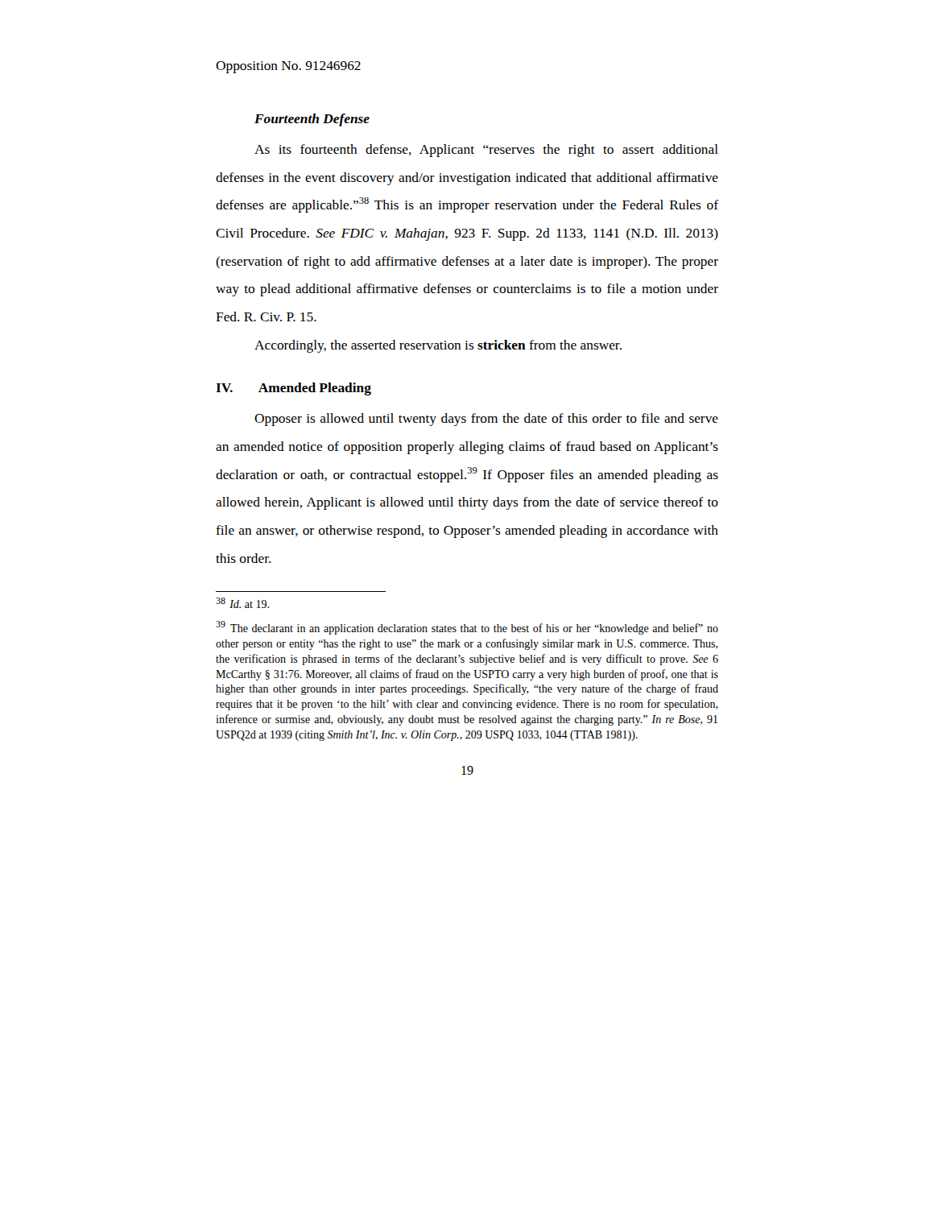Opposition No. 91246962
Fourteenth Defense
As its fourteenth defense, Applicant “reserves the right to assert additional defenses in the event discovery and/or investigation indicated that additional affirmative defenses are applicable.”38 This is an improper reservation under the Federal Rules of Civil Procedure. See FDIC v. Mahajan, 923 F. Supp. 2d 1133, 1141 (N.D. Ill. 2013) (reservation of right to add affirmative defenses at a later date is improper). The proper way to plead additional affirmative defenses or counterclaims is to file a motion under Fed. R. Civ. P. 15.
Accordingly, the asserted reservation is stricken from the answer.
IV. Amended Pleading
Opposer is allowed until twenty days from the date of this order to file and serve an amended notice of opposition properly alleging claims of fraud based on Applicant’s declaration or oath, or contractual estoppel.39 If Opposer files an amended pleading as allowed herein, Applicant is allowed until thirty days from the date of service thereof to file an answer, or otherwise respond, to Opposer’s amended pleading in accordance with this order.
38 Id. at 19.
39 The declarant in an application declaration states that to the best of his or her “knowledge and belief” no other person or entity “has the right to use” the mark or a confusingly similar mark in U.S. commerce. Thus, the verification is phrased in terms of the declarant’s subjective belief and is very difficult to prove. See 6 McCarthy § 31:76. Moreover, all claims of fraud on the USPTO carry a very high burden of proof, one that is higher than other grounds in inter partes proceedings. Specifically, “the very nature of the charge of fraud requires that it be proven ‘to the hilt’ with clear and convincing evidence. There is no room for speculation, inference or surmise and, obviously, any doubt must be resolved against the charging party.” In re Bose, 91 USPQ2d at 1939 (citing Smith Int’l, Inc. v. Olin Corp., 209 USPQ 1033, 1044 (TTAB 1981)).
19